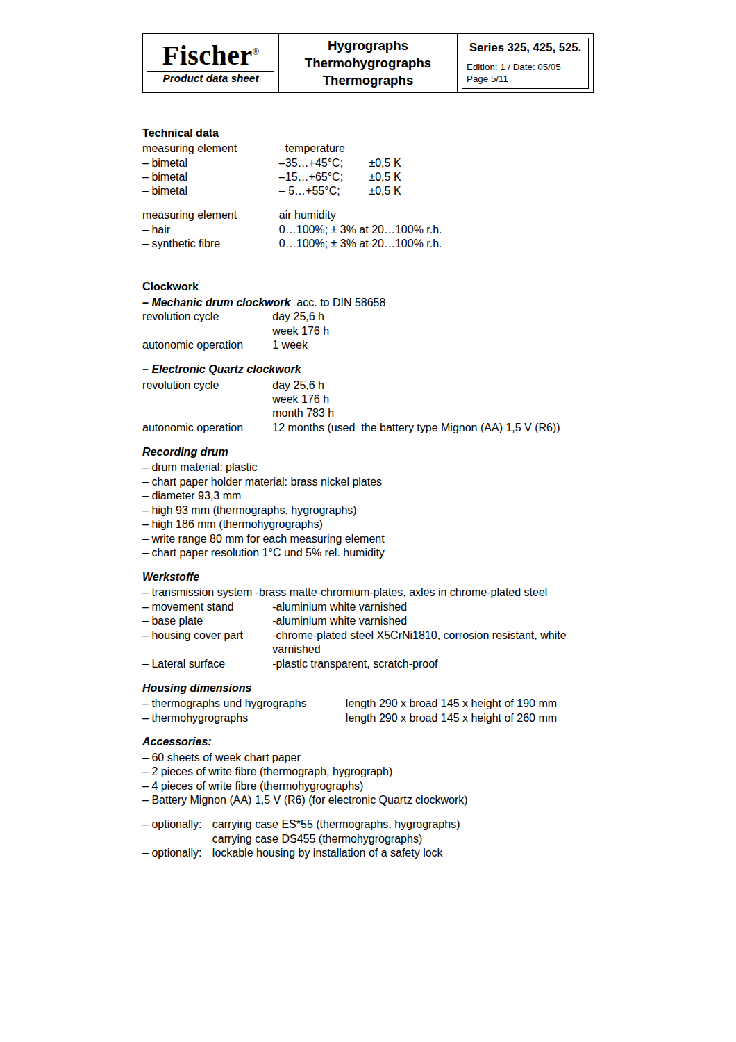| Fischer ® Product data sheet | Hygrographs Thermohygrographs Thermographs | / Series 325, 425, 525. / / Edition: 1 / Date: 05/05 Page 5/11 / |
Technical data
| measuring element | temperature | |
| – bimetal | –35…+45°C; | ±0,5 K |
| – bimetal | –15…+65°C; | ±0,5 K |
| – bimetal | – 5…+55°C; | ±0,5 K |
| measuring element | air humidity |
| – hair | 0…100%; ± 3% at 20…100% r.h. |
| – synthetic fibre | 0…100%; ± 3% at 20…100% r.h. |
Clockwork
– Mechanic drum clockwork acc. to DIN 58658
| revolution cycle | day 25,6 h |
| | week 176 h |
| autonomic operation | 1 week |
– Electronic Quartz clockwork
| revolution cycle | day 25,6 h |
| | week 176 h |
| | month 783 h |
| autonomic operation | 12 months (used the battery type Mignon (AA) 1,5 V (R6)) |
Recording drum
– drum material: plastic
– chart paper holder material: brass nickel plates
– diameter 93,3 mm
– high 93 mm (thermographs, hygrographs)
– high 186 mm (thermohygrographs)
– write range 80 mm for each measuring element
– chart paper resolution 1°C und 5% rel. humidity
Werkstoffe
– transmission system -brass matte-chromium-plates, axles in chrome-plated steel
| – movement stand | -aluminium white varnished |
| – base plate | -aluminium white varnished |
| – housing cover part | -chrome-plated steel X5CrNi1810, corrosion resistant, white varnished |
| – Lateral surface | -plastic transparent, scratch-proof |
Housing dimensions
| – thermographs und hygrographs | length 290 x broad 145 x height of 190 mm |
| – thermohygrographs | length 290 x broad 145 x height of 260 mm |
Accessories:
– 60 sheets of week chart paper
– 2 pieces of write fibre (thermograph, hygrograph)
– 4 pieces of write fibre (thermohygrographs)
– Battery Mignon (AA) 1,5 V (R6) (for electronic Quartz clockwork)
| – optionally: | carrying case ES*55 (thermographs, hygrographs) |
| | carrying case DS455 (thermohygrographs) |
| – optionally: | lockable housing by installation of a safety lock |